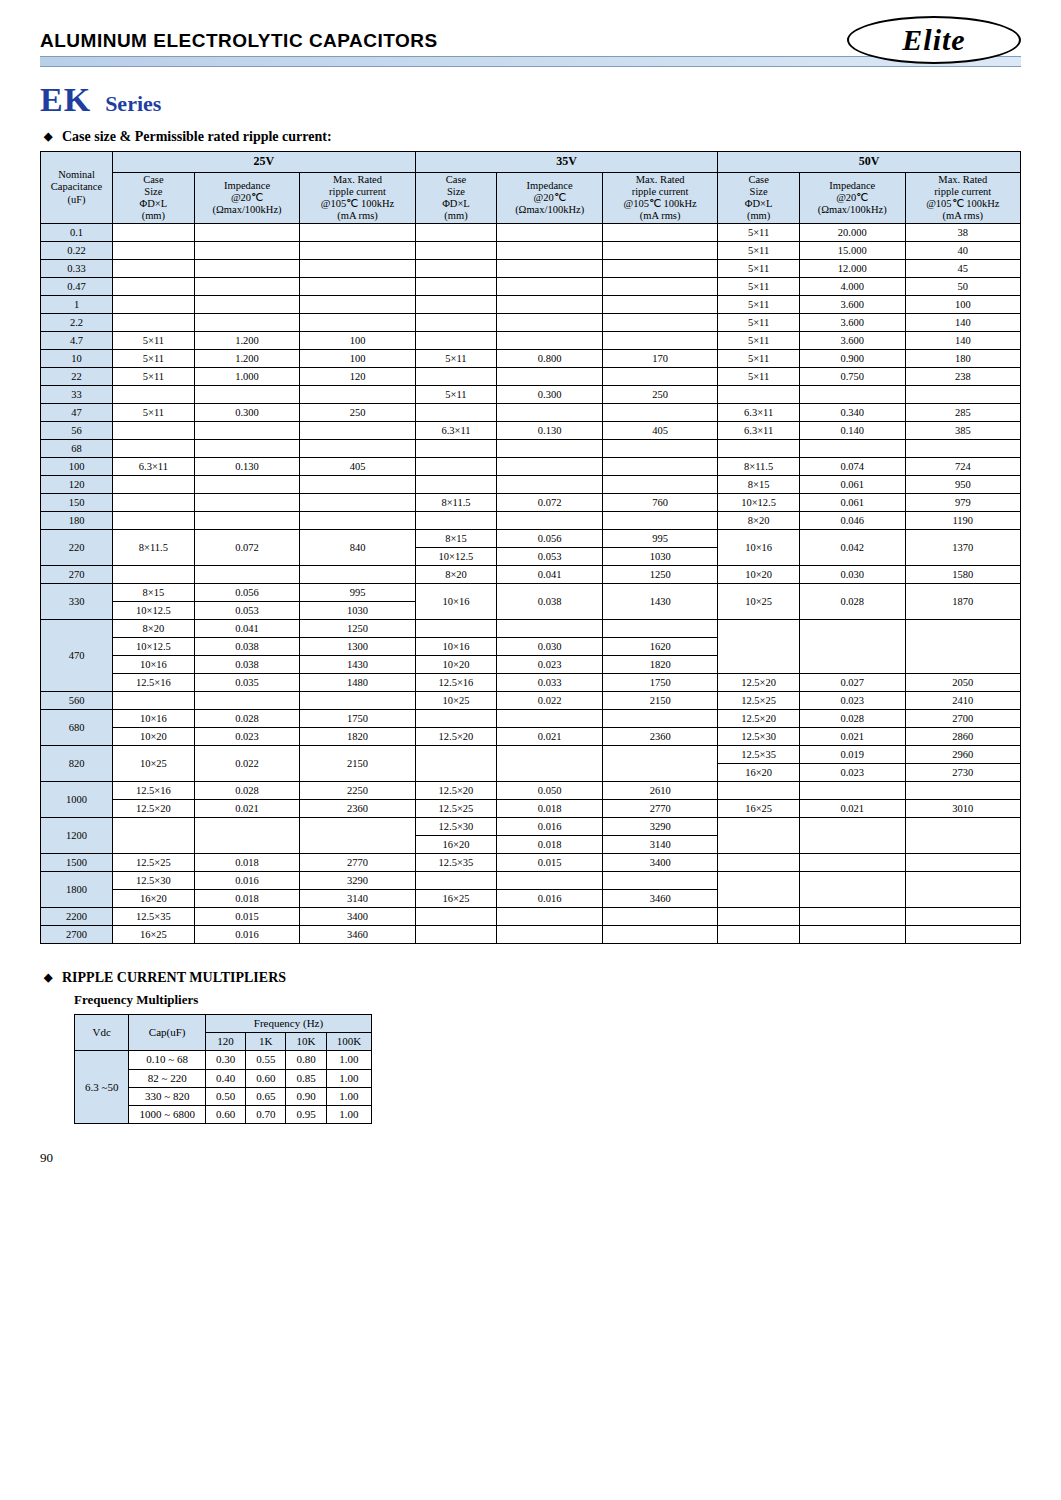ALUMINUM ELECTROLYTIC CAPACITORS
Elite
EK Series
Case size & Permissible rated ripple current:
| Nominal Capacitance (uF) | 25V | 35V | 50V |
| --- | --- | --- | --- |
| Case Size ΦD×L (mm) | Impedance @20℃ (Ωmax/100kHz) | Max. Rated ripple current @105℃ 100kHz (mA rms) | Case Size ΦD×L (mm) | Impedance @20℃ (Ωmax/100kHz) | Max. Rated ripple current @105℃ 100kHz (mA rms) | Case Size ΦD×L (mm) | Impedance @20℃ (Ωmax/100kHz) | Max. Rated ripple current @105℃ 100kHz (mA rms) |
| 0.1 | | | | | | | 5×11 | 20.000 | 38 |
| 0.22 | | | | | | | 5×11 | 15.000 | 40 |
| 0.33 | | | | | | | 5×11 | 12.000 | 45 |
| 0.47 | | | | | | | 5×11 | 4.000 | 50 |
| 1 | | | | | | | 5×11 | 3.600 | 100 |
| 2.2 | | | | | | | 5×11 | 3.600 | 140 |
| 4.7 | 5×11 | 1.200 | 100 | | | | 5×11 | 3.600 | 140 |
| 10 | 5×11 | 1.200 | 100 | 5×11 | 0.800 | 170 | 5×11 | 0.900 | 180 |
| 22 | 5×11 | 1.000 | 120 | | | | 5×11 | 0.750 | 238 |
| 33 | | | | 5×11 | 0.300 | 250 | | | |
| 47 | 5×11 | 0.300 | 250 | | | | 6.3×11 | 0.340 | 285 |
| 56 | | | | 6.3×11 | 0.130 | 405 | 6.3×11 | 0.140 | 385 |
| 68 | | | | | | | | | |
| 100 | 6.3×11 | 0.130 | 405 | | | | 8×11.5 | 0.074 | 724 |
| 120 | | | | | | | 8×15 | 0.061 | 950 |
| 150 | | | | 8×11.5 | 0.072 | 760 | 10×12.5 | 0.061 | 979 |
| 180 | | | | | | | 8×20 | 0.046 | 1190 |
| 220 | 8×11.5 | 0.072 | 840 | 8×15 | 0.056 | 995 | 10×16 | 0.042 | 1370 |
| 10×12.5 | 0.053 | 1030 |
| 270 | | | | 8×20 | 0.041 | 1250 | 10×20 | 0.030 | 1580 |
| 330 | 8×15 | 0.056 | 995 | 10×16 | 0.038 | 1430 | 10×25 | 0.028 | 1870 |
| 10×12.5 | 0.053 | 1030 |
| 470 | 8×20 | 0.041 | 1250 | | | | | | |
| 10×12.5 | 0.038 | 1300 | 10×16 | 0.030 | 1620 |
| 10×16 | 0.038 | 1430 | 10×20 | 0.023 | 1820 |
| 12.5×16 | 0.035 | 1480 | 12.5×16 | 0.033 | 1750 | 12.5×20 | 0.027 | 2050 |
| 560 | | | | 10×25 | 0.022 | 2150 | 12.5×25 | 0.023 | 2410 |
| 680 | 10×16 | 0.028 | 1750 | | | | 12.5×20 | 0.028 | 2700 |
| 10×20 | 0.023 | 1820 | 12.5×20 | 0.021 | 2360 | 12.5×30 | 0.021 | 2860 |
| 820 | 10×25 | 0.022 | 2150 | | | | 12.5×35 | 0.019 | 2960 |
| 16×20 | 0.023 | 2730 |
| 1000 | 12.5×16 | 0.028 | 2250 | 12.5×20 | 0.050 | 2610 | | | |
| 12.5×20 | 0.021 | 2360 | 12.5×25 | 0.018 | 2770 | 16×25 | 0.021 | 3010 |
| 1200 | | | | 12.5×30 | 0.016 | 3290 | | | |
| 16×20 | 0.018 | 3140 |
| 1500 | 12.5×25 | 0.018 | 2770 | 12.5×35 | 0.015 | 3400 | | | |
| 1800 | 12.5×30 | 0.016 | 3290 | | | | | | |
| 16×20 | 0.018 | 3140 | 16×25 | 0.016 | 3460 |
| 2200 | 12.5×35 | 0.015 | 3400 | | | | | | |
| 2700 | 16×25 | 0.016 | 3460 | | | | | | |
RIPPLE CURRENT MULTIPLIERS
Frequency Multipliers
| Vdc | Cap(uF) | Frequency (Hz) |
| --- | --- | --- |
| 120 | 1K | 10K | 100K |
| 6.3 ~50 | 0.10 ~ 68 | 0.30 | 0.55 | 0.80 | 1.00 |
| 82 ~ 220 | 0.40 | 0.60 | 0.85 | 1.00 |
| 330 ~ 820 | 0.50 | 0.65 | 0.90 | 1.00 |
| 1000 ~ 6800 | 0.60 | 0.70 | 0.95 | 1.00 |
90